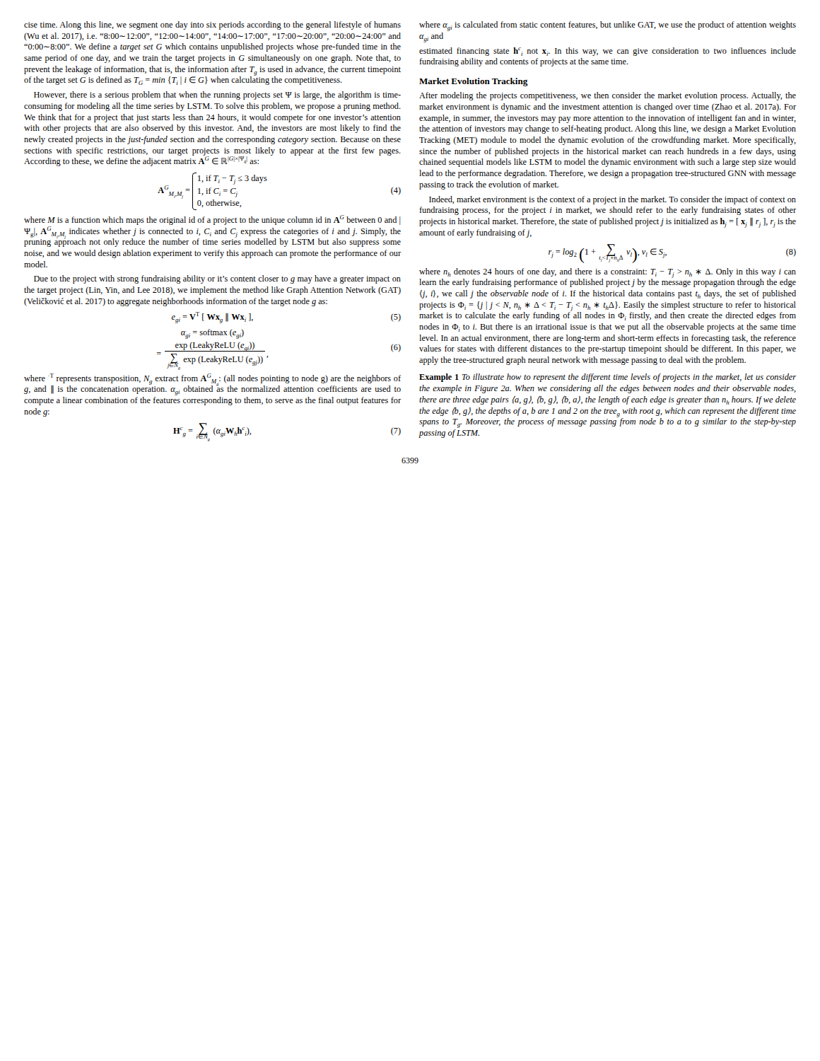cise time. Along this line, we segment one day into six periods according to the general lifestyle of humans (Wu et al. 2017), i.e. “8:00∼12:00”, “12:00∼14:00”, “14:00∼17:00”, “17:00∼20:00”, “20:00∼24:00” and “0:00∼8:00”. We define a target set G which contains unpublished projects whose pre-funded time in the same period of one day, and we train the target projects in G simultaneously on one graph. Note that, to prevent the leakage of information, that is, the information after Tg is used in advance, the current timepoint of the target set G is defined as TG = min {Ti | i ∈ G} when calculating the competitiveness.
However, there is a serious problem that when the running projects set Ψ is large, the algorithm is time-consuming for modeling all the time series by LSTM. To solve this problem, we propose a pruning method. We think that for a project that just starts less than 24 hours, it would compete for one investor’s attention with other projects that are also observed by this investor. And, the investors are most likely to find the newly created projects in the just-funded section and the corresponding category section. Because on these sections with specific restrictions, our target projects is most likely to appear at the first few pages. According to these, we define the adjacent matrix AG ∈ ℝ|G|×|Ψg| as:
AGMi,Mj = 1, if Ti − Tj ≤ 3 days 1, if Ci = Cj 0, otherwise, (4)
where M is a function which maps the original id of a project to the unique column id in AG between 0 and |Ψg|, AGMi,Mj indicates whether j is connected to i, Ci and Cj express the categories of i and j. Simply, the pruning approach not only reduce the number of time series modelled by LSTM but also suppress some noise, and we would design ablation experiment to verify this approach can promote the performance of our model.
Due to the project with strong fundraising ability or it’s content closer to g may have a greater impact on the target project (Lin, Yin, and Lee 2018), we implement the method like Graph Attention Network (GAT) (Veličković et al. 2017) to aggregate neighborhoods information of the target node g as:
egi = VT [ Wxg ∥ Wxi ], (5)
αgi = softmax (egi) = exp (LeakyReLU (egi)) ∑j∈Ng exp (LeakyReLU (egj)) , (6)
where ·T represents transposition, Ng extract from AGMg: (all nodes pointing to node g) are the neighbors of g, and ∥ is the concatenation operation. αgi obtained as the normalized attention coefficients are used to compute a linear combination of the features corresponding to them, to serve as the final output features for node g:
Hcg = ∑i∈Ng (αgi Whhci), (7)
where αgi is calculated from static content features, but unlike GAT, we use the product of attention weights αgi and
estimated financing state hci not xi. In this way, we can give consideration to two influences include fundraising ability and contents of projects at the same time.
Market Evolution Tracking
After modeling the projects competitiveness, we then consider the market evolution process. Actually, the market environment is dynamic and the investment attention is changed over time (Zhao et al. 2017a). For example, in summer, the investors may pay more attention to the innovation of intelligent fan and in winter, the attention of investors may change to self-heating product. Along this line, we design a Market Evolution Tracking (MET) module to model the dynamic evolution of the crowdfunding market. More specifically, since the number of published projects in the historical market can reach hundreds in a few days, using chained sequential models like LSTM to model the dynamic environment with such a large step size would lead to the performance degradation. Therefore, we design a propagation tree-structured GNN with message passing to track the evolution of market.
Indeed, market environment is the context of a project in the market. To consider the impact of context on fundraising process, for the project i in market, we should refer to the early fundraising states of other projects in historical market. Therefore, the state of published project j is initialized as hj = [ xj ∥ rj ], rj is the amount of early fundraising of j,
rj = log2 (1 + ∑tl<Tj+nh Δ vl), vl ∈ Sj, (8)
where nh denotes 24 hours of one day, and there is a constraint: Ti − Tj > nh ∗ Δ. Only in this way i can learn the early fundraising performance of published project j by the message propagation through the edge ⟨j, i⟩, we call j the observable node of i. If the historical data contains past th days, the set of published projects is Φi = {j | j < N, nh ∗ Δ < Ti − Tj < nh ∗ th Δ}. Easily the simplest structure to refer to historical market is to calculate the early funding of all nodes in Φi firstly, and then create the directed edges from nodes in Φi to i. But there is an irrational issue is that we put all the observable projects at the same time level. In an actual environment, there are long-term and short-term effects in forecasting task, the reference values for states with different distances to the pre-startup timepoint should be different. In this paper, we apply the tree-structured graph neural network with message passing to deal with the problem.
Example 1 To illustrate how to represent the different time levels of projects in the market, let us consider the example in Figure 2a. When we considering all the edges between nodes and their observable nodes, there are three edge pairs ⟨a, g⟩, ⟨b, g⟩, ⟨b, a⟩, the length of each edge is greater than nh hours. If we delete the edge ⟨b, g⟩, the depths of a, b are 1 and 2 on the treeg with root g, which can represent the different time spans to Tg. Moreover, the process of message passing from node b to a to g similar to the step-by-step passing of LSTM.
6399